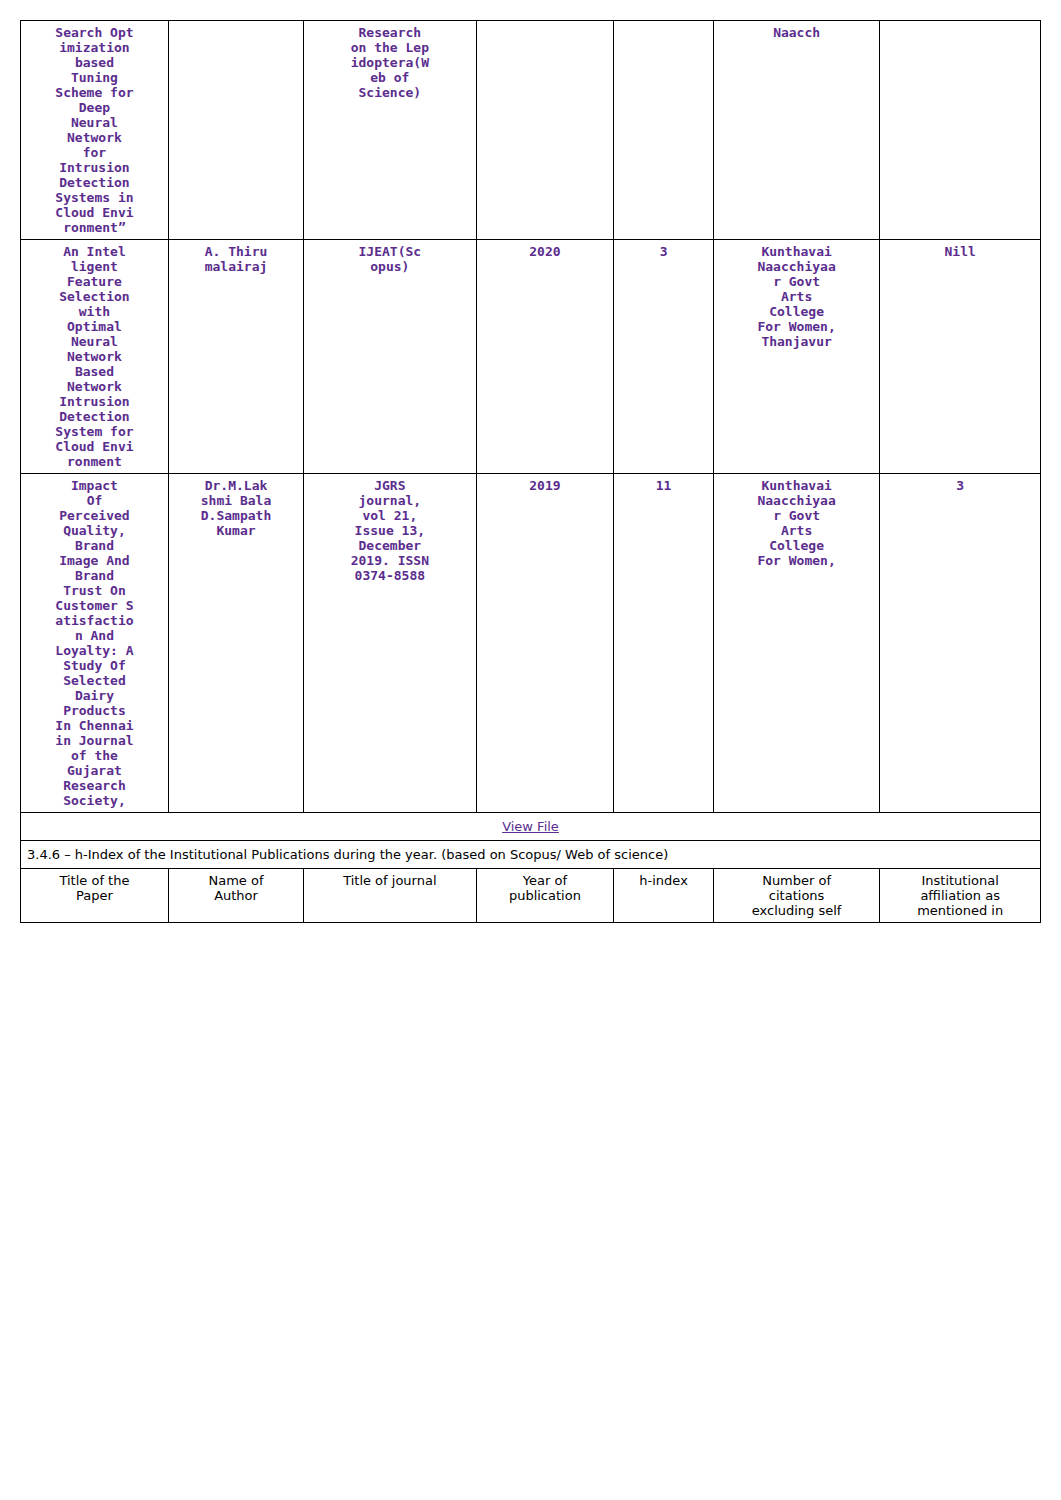| Search Opt imization based Tuning Scheme for Deep Neural Network for Intrusion Detection Systems in Cloud Envi ronment” | | Research on the Lep idoptera(W eb of Science) | | | Naacch | |
| An Intel ligent Feature Selection with Optimal Neural Network Based Network Intrusion Detection System for Cloud Envi ronment | A. Thiru malairaj | IJEAT(Sc opus) | 2020 | 3 | Kunthavai Naacchiyaa r Govt Arts College For Women, Thanjavur | Nill |
| Impact Of Perceived Quality, Brand Image And Brand Trust On Customer S atisfactio n And Loyalty: A Study Of Selected Dairy Products In Chennai in Journal of the Gujarat Research Society, | Dr.M.Lak shmi Bala D.Sampath Kumar | JGRS journal, vol 21, Issue 13, December 2019. ISSN 0374-8588 | 2019 | 11 | Kunthavai Naacchiyaa r Govt Arts College For Women, | 3 |
| View File |
| 3.4.6 – h-Index of the Institutional Publications during the year. (based on Scopus/ Web of science) |
| Title of the Paper | Name of Author | Title of journal | Year of publication | h-index | Number of citations excluding self | Institutional affiliation as mentioned in |